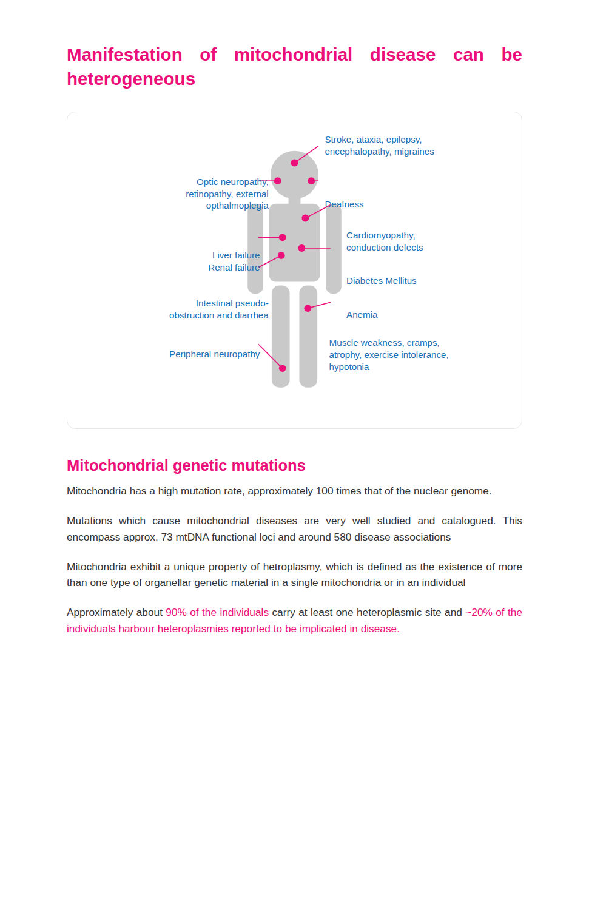Manifestation of mitochondrial disease can be heterogeneous
Stroke, ataxia, epilepsy,
encephalopathy, migraines
Deafness
Cardiomyopathy,
conduction defects
Diabetes Mellitus
Anemia
Muscle weakness, cramps,
atrophy, exercise intolerance,
hypotonia
Optic neuropathy,
retinopathy, external
opthalmoplegia
Liver failure
Renal failure
Intestinal pseudo-
obstruction and diarrhea
Peripheral neuropathy
Mitochondrial genetic mutations
Mitochondria has a high mutation rate, approximately 100 times that of the nuclear genome.
Mutations which cause mitochondrial diseases are very well studied and catalogued. This encompass approx. 73 mtDNA functional loci and around 580 disease associations
Mitochondria exhibit a unique property of hetroplasmy, which is defined as the existence of more than one type of organellar genetic material in a single mitochondria or in an individual
Approximately about 90% of the individuals carry at least one heteroplasmic site and ~20% of the individuals harbour heteroplasmies reported to be implicated in disease.